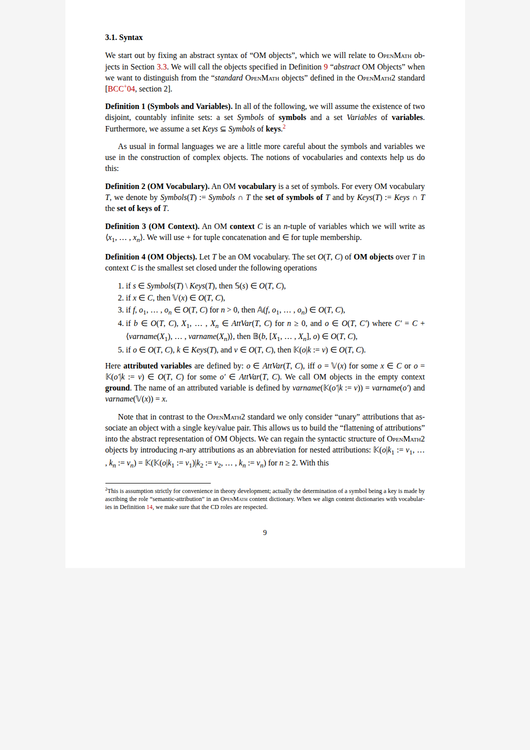3.1. Syntax
We start out by fixing an abstract syntax of “OM objects”, which we will relate to OpenMath objects in Section 3.3. We will call the objects specified in Definition 9 “abstract OM Objects” when we want to distinguish from the “standard OpenMath objects” defined in the OpenMath2 standard [BCC+04, section 2].
Definition 1 (Symbols and Variables). In all of the following, we will assume the existence of two disjoint, countably infinite sets: a set Symbols of symbols and a set Variables of variables. Furthermore, we assume a set Keys ⊆ Symbols of keys.2
As usual in formal languages we are a little more careful about the symbols and variables we use in the construction of complex objects. The notions of vocabularies and contexts help us do this:
Definition 2 (OM Vocabulary). An OM vocabulary is a set of symbols. For every OM vocabulary T, we denote by Symbols(T) := Symbols ∩ T the set of symbols of T and by Keys(T) := Keys ∩ T the set of keys of T.
Definition 3 (OM Context). An OM context C is an n-tuple of variables which we will write as ⟨x1, … , xn⟩. We will use + for tuple concatenation and ∈ for tuple membership.
Definition 4 (OM Objects). Let T be an OM vocabulary. The set O(T, C) of OM objects over T in context C is the smallest set closed under the following operations
if s ∈ Symbols(T) \ Keys(T), then 𝕊(s) ∈ O(T, C),
if x ∈ C, then 𝕍(x) ∈ O(T, C),
if f, o1, … , on ∈ O(T, C) for n > 0, then 𝔸(f, o1, … , on) ∈ O(T, C),
if b ∈ O(T, C), X1, … , Xn ∈ AttVar(T, C) for n ≥ 0, and o ∈ O(T, C′) where C′ = C + ⟨varname(X1), … , varname(Xn)⟩, then 𝔹(b, [X1, … , Xn], o) ∈ O(T, C),
if o ∈ O(T, C), k ∈ Keys(T), and v ∈ O(T, C), then 𝕂(o|k := v) ∈ O(T, C).
Here attributed variables are defined by: o ∈ AttVar(T, C), iff o = 𝕍(x) for some x ∈ C or o = 𝕂(o′|k := v) ∈ O(T, C) for some o′ ∈ AttVar(T, C). We call OM objects in the empty context ground. The name of an attributed variable is defined by varname(𝕂(o′|k := v)) = varname(o′) and varname(𝕍(x)) = x.
Note that in contrast to the OpenMath2 standard we only consider “unary” attributions that associate an object with a single key/value pair. This allows us to build the “flattening of attributions” into the abstract representation of OM Objects. We can regain the syntactic structure of OpenMath2 objects by introducing n-ary attributions as an abbreviation for nested attributions: 𝕂(o|k1 := v1, … , kn := vn) = 𝕂(𝕂(o|k1 := v1)|k2 := v2, … , kn := vn) for n ≥ 2. With this
2This is assumption strictly for convenience in theory development; actually the determination of a symbol being a key is made by ascribing the role “semantic-attribution” in an OpenMath content dictionary. When we align content dictionaries with vocabularies in Definition 14, we make sure that the CD roles are respected.
9